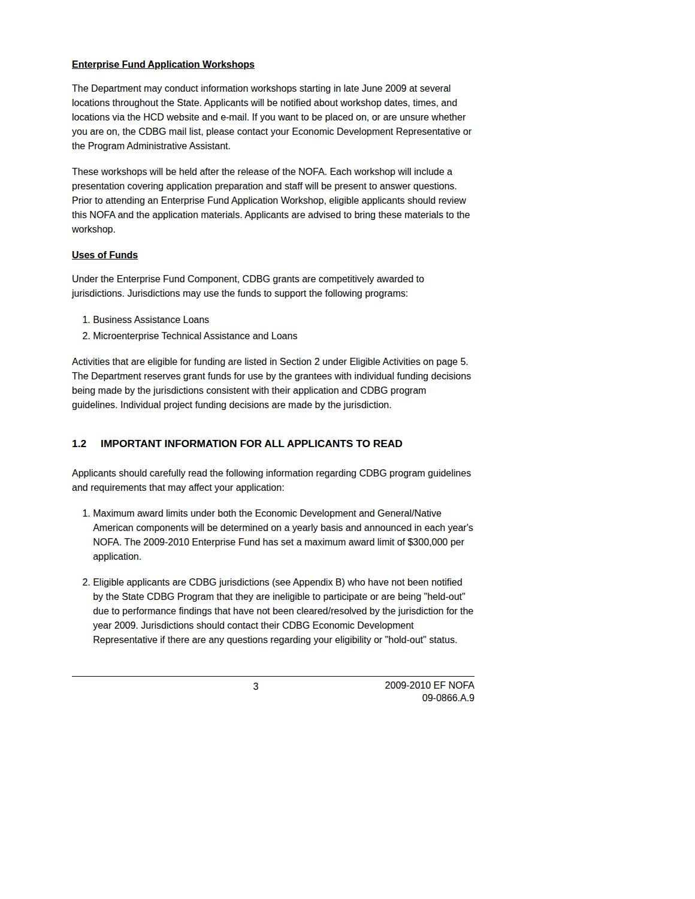Enterprise Fund Application Workshops
The Department may conduct information workshops starting in late June 2009 at several locations throughout the State. Applicants will be notified about workshop dates, times, and locations via the HCD website and e-mail. If you want to be placed on, or are unsure whether you are on, the CDBG mail list, please contact your Economic Development Representative or the Program Administrative Assistant.
These workshops will be held after the release of the NOFA. Each workshop will include a presentation covering application preparation and staff will be present to answer questions. Prior to attending an Enterprise Fund Application Workshop, eligible applicants should review this NOFA and the application materials. Applicants are advised to bring these materials to the workshop.
Uses of Funds
Under the Enterprise Fund Component, CDBG grants are competitively awarded to jurisdictions. Jurisdictions may use the funds to support the following programs:
Business Assistance Loans
Microenterprise Technical Assistance and Loans
Activities that are eligible for funding are listed in Section 2 under Eligible Activities on page 5. The Department reserves grant funds for use by the grantees with individual funding decisions being made by the jurisdictions consistent with their application and CDBG program guidelines. Individual project funding decisions are made by the jurisdiction.
1.2 IMPORTANT INFORMATION FOR ALL APPLICANTS TO READ
Applicants should carefully read the following information regarding CDBG program guidelines and requirements that may affect your application:
Maximum award limits under both the Economic Development and General/Native American components will be determined on a yearly basis and announced in each year's NOFA. The 2009-2010 Enterprise Fund has set a maximum award limit of $300,000 per application.
Eligible applicants are CDBG jurisdictions (see Appendix B) who have not been notified by the State CDBG Program that they are ineligible to participate or are being "held-out" due to performance findings that have not been cleared/resolved by the jurisdiction for the year 2009. Jurisdictions should contact their CDBG Economic Development Representative if there are any questions regarding your eligibility or "hold-out" status.
3 2009-2010 EF NOFA
09-0866.A.9